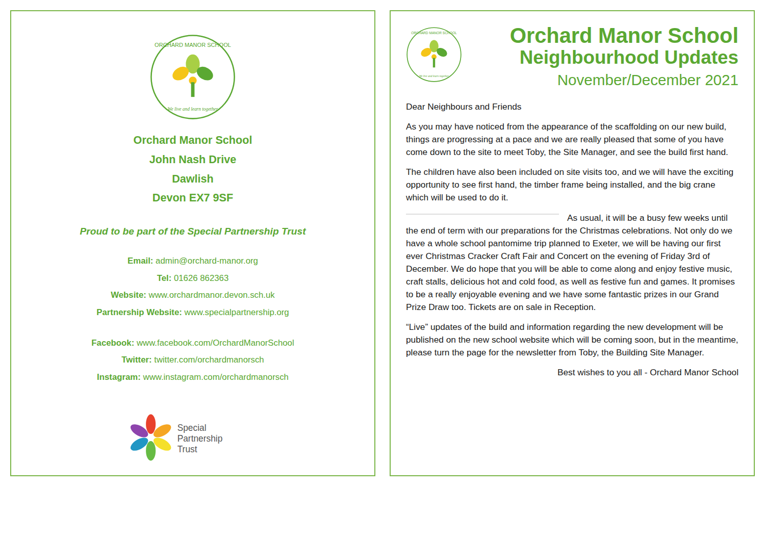Orchard Manor School
John Nash Drive
Dawlish
Devon EX7 9SF
Proud to be part of the Special Partnership Trust
Email: admin@orchard-manor.org
Tel: 01626 862363
Website: www.orchardmanor.devon.sch.uk
Partnership Website: www.specialpartnership.org
Facebook: www.facebook.com/OrchardManorSchool
Twitter: twitter.com/orchardmanorsch
Instagram: www.instagram.com/orchardmanorsch
Orchard Manor School
Neighbourhood Updates
November/December 2021
Dear Neighbours and Friends
As you may have noticed from the appearance of the scaffolding on our new build, things are progressing at a pace and we are really pleased that some of you have come down to the site to meet Toby, the Site Manager, and see the build first hand.
The children have also been included on site visits too, and we will have the exciting opportunity to see first hand, the timber frame being installed, and the big crane which will be used to do it.
As usual, it will be a busy few weeks until the end of term with our preparations for the Christmas celebrations. Not only do we have a whole school pantomime trip planned to Exeter, we will be having our first ever Christmas Cracker Craft Fair and Concert on the evening of Friday 3rd of December. We do hope that you will be able to come along and enjoy festive music, craft stalls, delicious hot and cold food, as well as festive fun and games. It promises to be a really enjoyable evening and we have some fantastic prizes in our Grand Prize Draw too. Tickets are on sale in Reception.
“Live” updates of the build and information regarding the new development will be published on the new school website which will be coming soon, but in the meantime, please turn the page for the newsletter from Toby, the Building Site Manager.
Best wishes to you all - Orchard Manor School